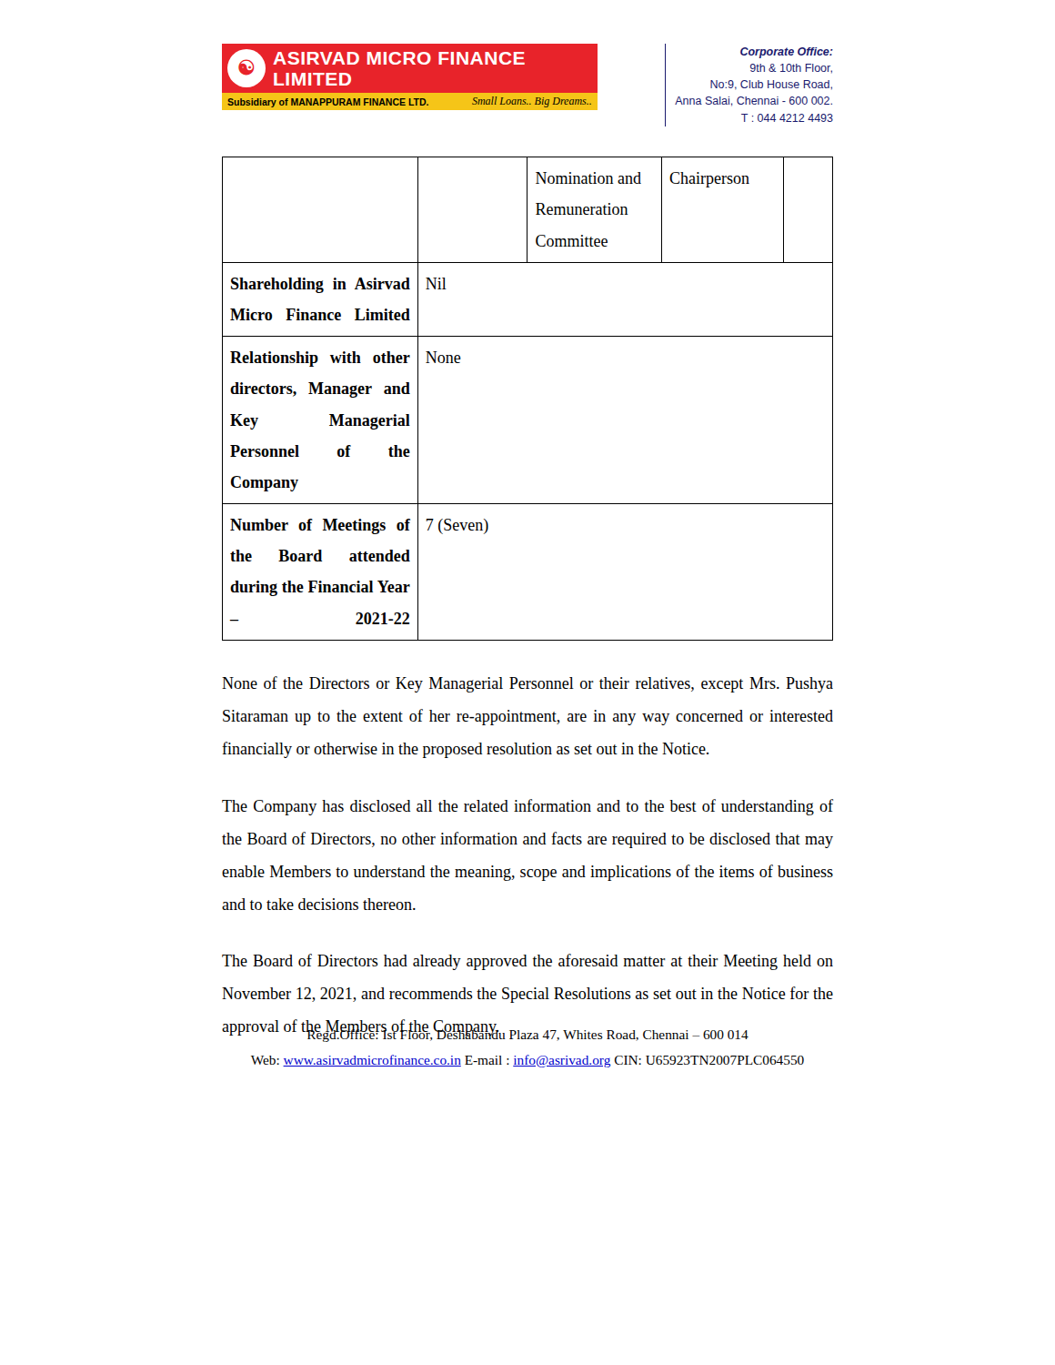☯
ASIRVAD MICRO FINANCE LIMITED
Subsidiary of MANAPPURAM FINANCE LTD.
Small Loans.. Big Dreams..
Corporate Office:
9th & 10th Floor,
No:9, Club House Road,
Anna Salai, Chennai - 600 002.
T : 044 4212 4493
| | | Nomination and Remuneration Committee | Chairperson | |
| Shareholding in Asirvad Micro Finance Limited | Nil |
| Relationship with other directors, Manager and Key Managerial Personnel of the Company | None |
| Number of Meetings of the Board attended during the Financial Year – 2021-22 | 7 (Seven) |
None of the Directors or Key Managerial Personnel or their relatives, except Mrs. Pushya Sitaraman up to the extent of her re-appointment, are in any way concerned or interested financially or otherwise in the proposed resolution as set out in the Notice.
The Company has disclosed all the related information and to the best of understanding of the Board of Directors, no other information and facts are required to be disclosed that may enable Members to understand the meaning, scope and implications of the items of business and to take decisions thereon.
The Board of Directors had already approved the aforesaid matter at their Meeting held on November 12, 2021, and recommends the Special Resolutions as set out in the Notice for the approval of the Members of the Company.
Regd.Office: Ist Floor, Deshabandu Plaza 47, Whites Road, Chennai – 600 014
Web: www.asirvadmicrofinance.co.in E-mail : info@asrivad.org CIN: U65923TN2007PLC064550